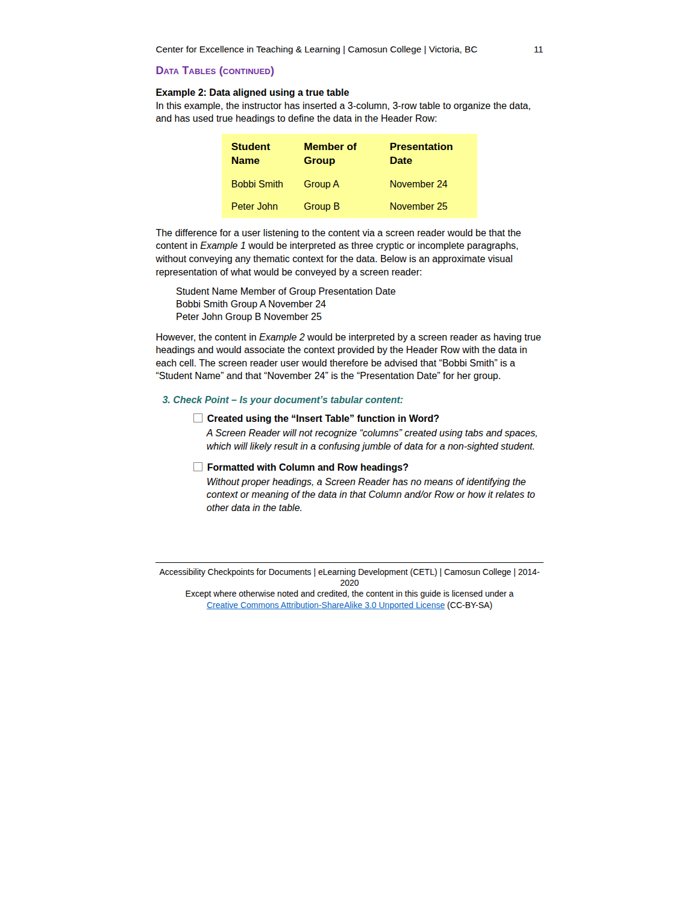Center for Excellence in Teaching & Learning | Camosun College | Victoria, BC 11
Data Tables (continued)
Example 2: Data aligned using a true table
In this example, the instructor has inserted a 3-column, 3-row table to organize the data, and has used true headings to define the data in the Header Row:
| Student Name | Member of Group | Presentation Date |
| --- | --- | --- |
| Bobbi Smith | Group A | November 24 |
| Peter John | Group B | November 25 |
The difference for a user listening to the content via a screen reader would be that the content in Example 1 would be interpreted as three cryptic or incomplete paragraphs, without conveying any thematic context for the data. Below is an approximate visual representation of what would be conveyed by a screen reader:
Student Name Member of Group Presentation Date
Bobbi Smith Group A November 24
Peter John Group B November 25
However, the content in Example 2 would be interpreted by a screen reader as having true headings and would associate the context provided by the Header Row with the data in each cell. The screen reader user would therefore be advised that “Bobbi Smith” is a “Student Name” and that “November 24” is the “Presentation Date” for her group.
Check Point – Is your document’s tabular content:
Created using the “Insert Table” function in Word? A Screen Reader will not recognize “columns” created using tabs and spaces, which will likely result in a confusing jumble of data for a non-sighted student.
Formatted with Column and Row headings? Without proper headings, a Screen Reader has no means of identifying the context or meaning of the data in that Column and/or Row or how it relates to other data in the table.
Accessibility Checkpoints for Documents | eLearning Development (CETL) | Camosun College | 2014-2020
Except where otherwise noted and credited, the content in this guide is licensed under a
Creative Commons Attribution-ShareAlike 3.0 Unported License (CC-BY-SA)